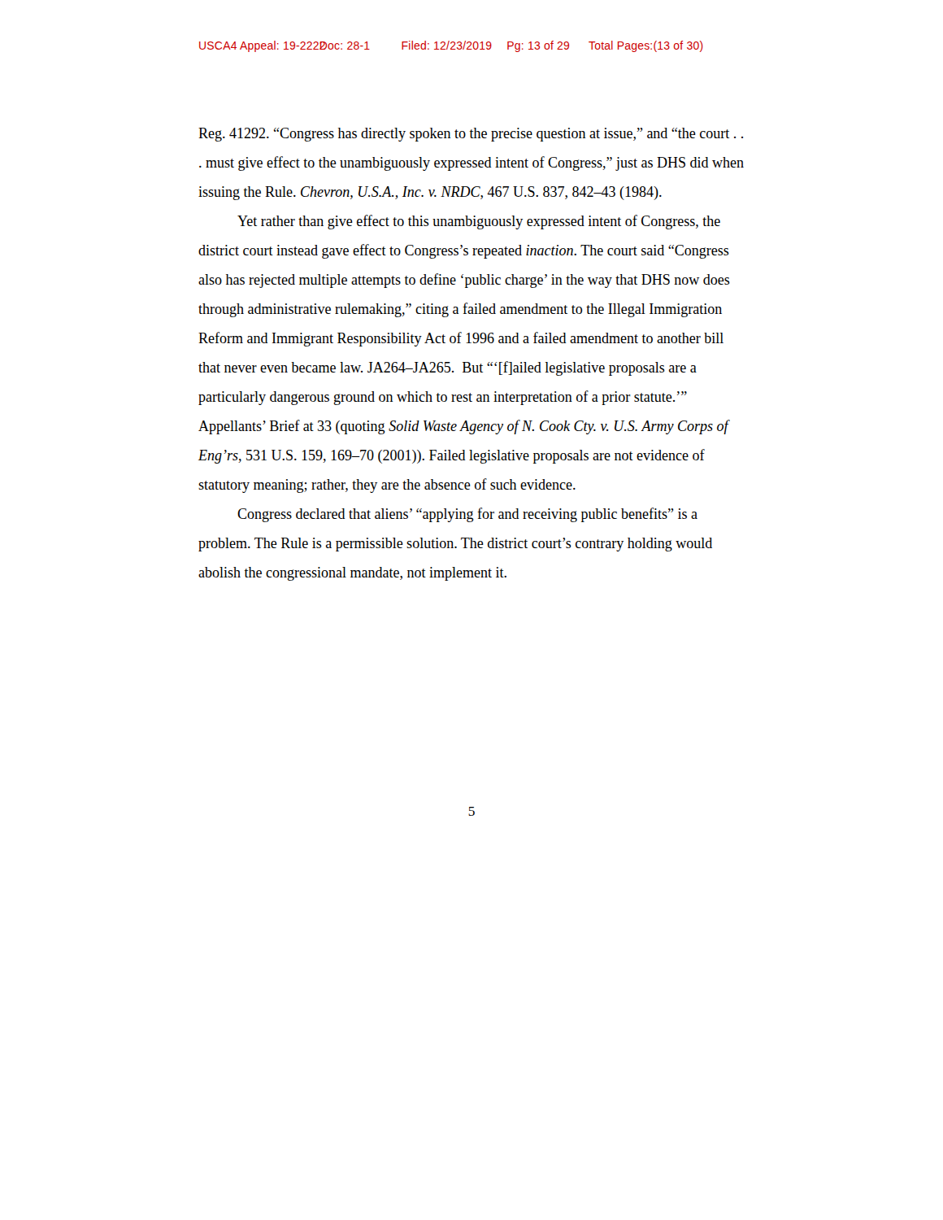USCA4 Appeal: 19-2222 Doc: 28-1 Filed: 12/23/2019 Pg: 13 of 29 Total Pages:(13 of 30)
Reg. 41292. “Congress has directly spoken to the precise question at issue,” and “the court . . . must give effect to the unambiguously expressed intent of Congress,” just as DHS did when issuing the Rule. Chevron, U.S.A., Inc. v. NRDC, 467 U.S. 837, 842–43 (1984).
Yet rather than give effect to this unambiguously expressed intent of Congress, the district court instead gave effect to Congress’s repeated inaction. The court said “Congress also has rejected multiple attempts to define ‘public charge’ in the way that DHS now does through administrative rulemaking,” citing a failed amendment to the Illegal Immigration Reform and Immigrant Responsibility Act of 1996 and a failed amendment to another bill that never even became law. JA264–JA265. But “‘[f]ailed legislative proposals are a particularly dangerous ground on which to rest an interpretation of a prior statute.’” Appellants’ Brief at 33 (quoting Solid Waste Agency of N. Cook Cty. v. U.S. Army Corps of Eng’rs, 531 U.S. 159, 169–70 (2001)). Failed legislative proposals are not evidence of statutory meaning; rather, they are the absence of such evidence.
Congress declared that aliens’ “applying for and receiving public benefits” is a problem. The Rule is a permissible solution. The district court’s contrary holding would abolish the congressional mandate, not implement it.
5